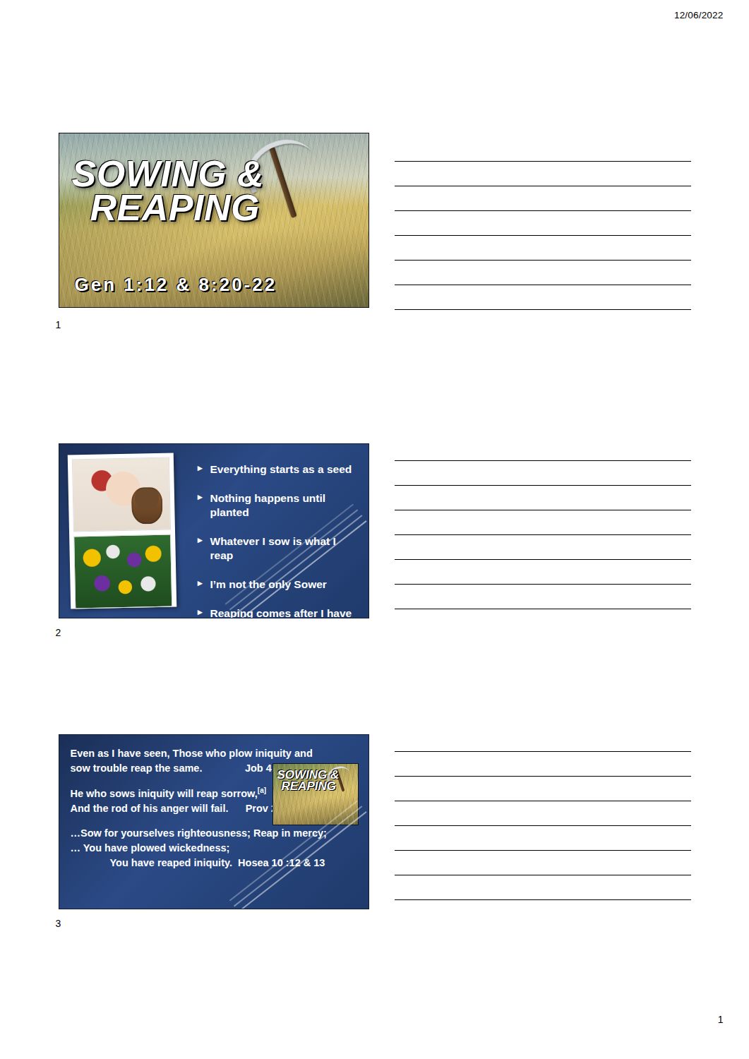12/06/2022
SOWING & REAPING
Gen 1:12 & 8:20-22
1
Everything starts as a seed
Nothing happens until planted
Whatever I sow is what I reap
I’m not the only Sower
Reaping comes after I have sown
2
SOWING & REAPING
Even as I have seen, Those who plow iniquity and
sow trouble reap the same. Job 4:8
He who sows iniquity will reap sorrow,[a]
And the rod of his anger will fail. Prov 22:8
…Sow for yourselves righteousness; Reap in mercy;
… You have plowed wickedness;
You have reaped iniquity. Hosea 10 :12 & 13
3
1